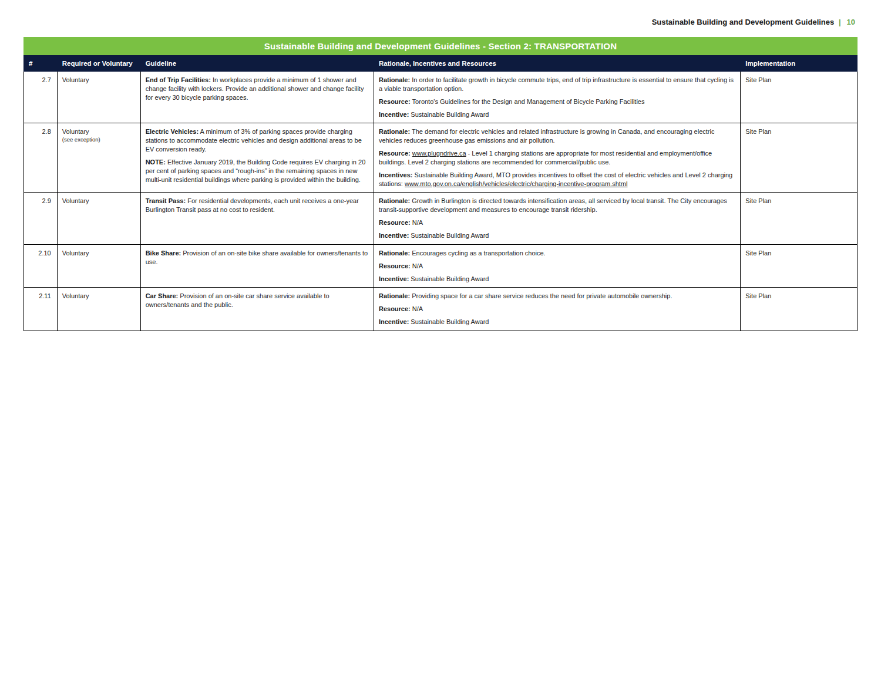Sustainable Building and Development Guidelines |10
Sustainable Building and Development Guidelines - Section 2: TRANSPORTATION
| # | Required or Voluntary | Guideline | Rationale, Incentives and Resources | Implementation |
| --- | --- | --- | --- | --- |
| 2.7 | Voluntary | End of Trip Facilities: In workplaces provide a minimum of 1 shower and change facility with lockers. Provide an additional shower and change facility for every 30 bicycle parking spaces. | Rationale: In order to facilitate growth in bicycle commute trips, end of trip infrastructure is essential to ensure that cycling is a viable transportation option. Resource: Toronto's Guidelines for the Design and Management of Bicycle Parking Facilities Incentive: Sustainable Building Award | Site Plan |
| 2.8 | Voluntary (see exception) | Electric Vehicles: A minimum of 3% of parking spaces provide charging stations to accommodate electric vehicles and design additional areas to be EV conversion ready. NOTE: Effective January 2019, the Building Code requires EV charging in 20 per cent of parking spaces and “rough-ins” in the remaining spaces in new multi-unit residential buildings where parking is provided within the building. | Rationale: The demand for electric vehicles and related infrastructure is growing in Canada, and encouraging electric vehicles reduces greenhouse gas emissions and air pollution. Resource: www.plugndrive.ca - Level 1 charging stations are appropriate for most residential and employment/office buildings. Level 2 charging stations are recommended for commercial/public use. Incentives: Sustainable Building Award, MTO provides incentives to offset the cost of electric vehicles and Level 2 charging stations: www.mto.gov.on.ca/english/vehicles/electric/charging-incentive-program.shtml | Site Plan |
| 2.9 | Voluntary | Transit Pass: For residential developments, each unit receives a one-year Burlington Transit pass at no cost to resident. | Rationale: Growth in Burlington is directed towards intensification areas, all serviced by local transit. The City encourages transit-supportive development and measures to encourage transit ridership. Resource: N/A Incentive: Sustainable Building Award | Site Plan |
| 2.10 | Voluntary | Bike Share: Provision of an on-site bike share available for owners/tenants to use. | Rationale: Encourages cycling as a transportation choice. Resource: N/A Incentive: Sustainable Building Award | Site Plan |
| 2.11 | Voluntary | Car Share: Provision of an on-site car share service available to owners/tenants and the public. | Rationale: Providing space for a car share service reduces the need for private automobile ownership. Resource: N/A Incentive: Sustainable Building Award | Site Plan |